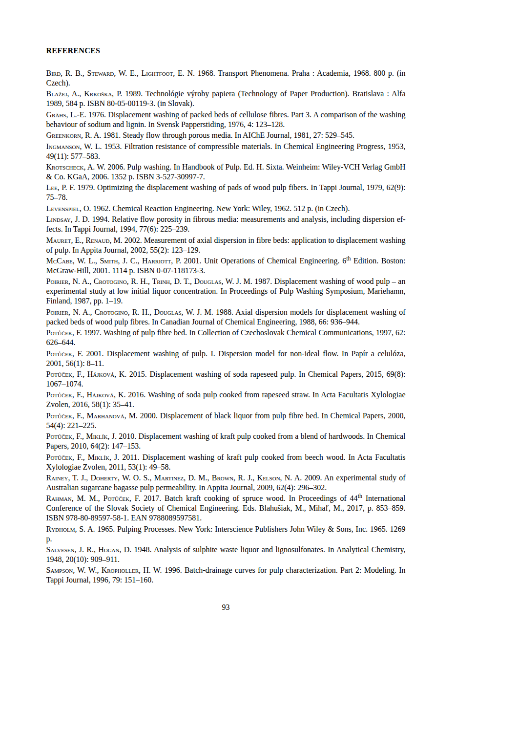REFERENCES
Bird, R. B., Steward, W. E., Lightfoot, E. N. 1968. Transport Phenomena. Praha : Academia, 1968. 800 p. (in Czech).
Blažej, A., Krkoška, P. 1989. Technológie výroby papiera (Technology of Paper Production). Bratislava : Alfa 1989, 584 p. ISBN 80-05-00119-3. (in Slovak).
Grähs, L.-E. 1976. Displacement washing of packed beds of cellulose fibres. Part 3. A comparison of the washing behaviour of sodium and lignin. In Svensk Papperstiding, 1976, 4: 123–128.
Greenkorn, R. A. 1981. Steady flow through porous media. In AIChE Journal, 1981, 27: 529–545.
Ingmanson, W. L. 1953. Filtration resistance of compressible materials. In Chemical Engineering Progress, 1953, 49(11): 577–583.
Krotscheck, A. W. 2006. Pulp washing. In Handbook of Pulp. Ed. H. Sixta. Weinheim: Wiley-VCH Verlag GmbH & Co. KGaA, 2006. 1352 p. ISBN 3-527-30997-7.
Lee, P. F. 1979. Optimizing the displacement washing of pads of wood pulp fibers. In Tappi Journal, 1979, 62(9): 75–78.
Levenspiel, O. 1962. Chemical Reaction Engineering. New York: Wiley, 1962. 512 p. (in Czech).
Lindsay, J. D. 1994. Relative flow porosity in fibrous media: measurements and analysis, including dispersion effects. In Tappi Journal, 1994, 77(6): 225–239.
Mauret, E., Renaud, M. 2002. Measurement of axial dispersion in fibre beds: application to displacement washing of pulp. In Appita Journal, 2002, 55(2): 123–129.
McCabe, W. L., Smith, J. C., Harriott, P. 2001. Unit Operations of Chemical Engineering. 6th Edition. Boston: McGraw-Hill, 2001. 1114 p. ISBN 0-07-118173-3.
Poirier, N. A., Crotogino, R. H., Trinh, D. T., Douglas, W. J. M. 1987. Displacement washing of wood pulp – an experimental study at low initial liquor concentration. In Proceedings of Pulp Washing Symposium, Mariehamn, Finland, 1987, pp. 1–19.
Poirier, N. A., Crotogino, R. H., Douglas, W. J. M. 1988. Axial dispersion models for displacement washing of packed beds of wood pulp fibres. In Canadian Journal of Chemical Engineering, 1988, 66: 936–944.
Potůček, F. 1997. Washing of pulp fibre bed. In Collection of Czechoslovak Chemical Communications, 1997, 62: 626–644.
Potůček, F. 2001. Displacement washing of pulp. I. Dispersion model for non-ideal flow. In Papír a celulóza, 2001, 56(1): 8–11.
Potůček, F., Hájková, K. 2015. Displacement washing of soda rapeseed pulp. In Chemical Papers, 2015, 69(8): 1067–1074.
Potůček, F., Hájková, K. 2016. Washing of soda pulp cooked from rapeseed straw. In Acta Facultatis Xylologiae Zvolen, 2016, 58(1): 35–41.
Potůček, F., Marhanová, M. 2000. Displacement of black liquor from pulp fibre bed. In Chemical Papers, 2000, 54(4): 221–225.
Potůček, F., Miklík, J. 2010. Displacement washing of kraft pulp cooked from a blend of hardwoods. In Chemical Papers, 2010, 64(2): 147–153.
Potůček, F., Miklík, J. 2011. Displacement washing of kraft pulp cooked from beech wood. In Acta Facultatis Xylologiae Zvolen, 2011, 53(1): 49–58.
Rainey, T. J., Doherty, W. O. S., Martinez, D. M., Brown, R. J., Kelson, N. A. 2009. An experimental study of Australian sugarcane bagasse pulp permeability. In Appita Journal, 2009, 62(4): 296–302.
Rahman, M. M., Potůček, F. 2017. Batch kraft cooking of spruce wood. In Proceedings of 44th International Conference of the Slovak Society of Chemical Engineering. Eds. Blahušiak, M., Mihaľ, M., 2017, p. 853–859. ISBN 978-80-89597-58-1. EAN 9788089597581.
Rydholm, S. A. 1965. Pulping Processes. New York: Interscience Publishers John Wiley & Sons, Inc. 1965. 1269 p.
Salvesen, J. R., Hogan, D. 1948. Analysis of sulphite waste liquor and lignosulfonates. In Analytical Chemistry, 1948, 20(10): 909–911.
Sampson, W. W., Kropholler, H. W. 1996. Batch-drainage curves for pulp characterization. Part 2: Modeling. In Tappi Journal, 1996, 79: 151–160.
93